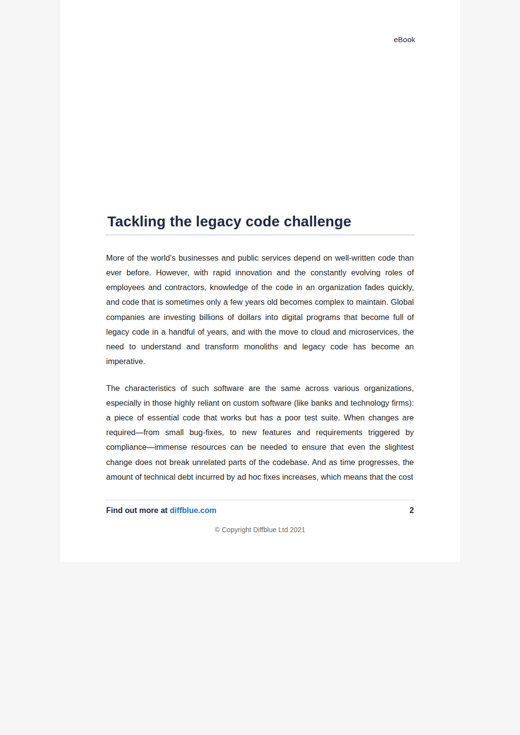eBook
Tackling the legacy code challenge
More of the world’s businesses and public services depend on well-written code than ever before. However, with rapid innovation and the constantly evolving roles of employees and contractors, knowledge of the code in an organization fades quickly, and code that is sometimes only a few years old becomes complex to maintain. Global companies are investing billions of dollars into digital programs that become full of legacy code in a handful of years, and with the move to cloud and microservices, the need to understand and transform monoliths and legacy code has become an imperative.
The characteristics of such software are the same across various organizations, especially in those highly reliant on custom software (like banks and technology firms): a piece of essential code that works but has a poor test suite. When changes are required—from small bug-fixes, to new features and requirements triggered by compliance—immense resources can be needed to ensure that even the slightest change does not break unrelated parts of the codebase. And as time progresses, the amount of technical debt incurred by ad hoc fixes increases, which means that the cost
Find out more at diffblue.com 2
© Copyright Diffblue Ltd 2021